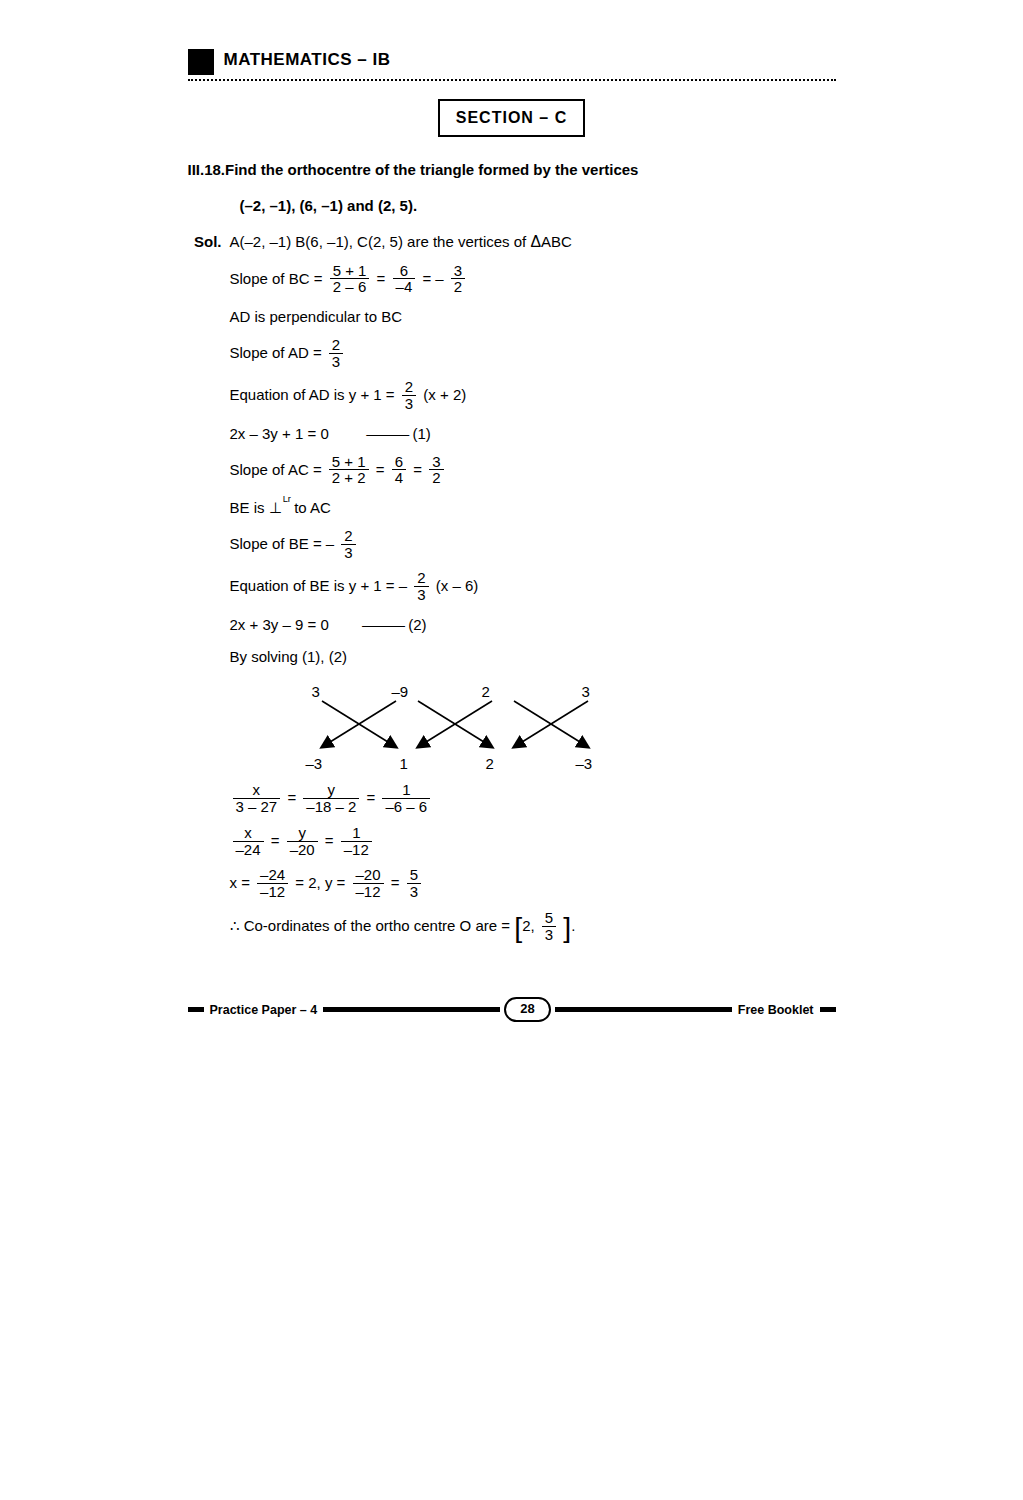Mathematics – IB
SECTION – C
III.18. Find the orthocentre of the triangle formed by the vertices
(–2, –1), (6, –1) and (2, 5).
Sol.
A(–2, –1) B(6, –1), C(2, 5) are the vertices of ΔABC
Slope of BC = 5 + 12 – 6 = 6–4 = – 32
AD is perpendicular to BC
Slope of AD = 23
Equation of AD is y + 1 = 23 (x + 2)
2x – 3y + 1 = 0 ——— (1)
Slope of AC = 5 + 12 + 2 = 64 = 32
BE is ⊥Lr to AC
Slope of BE = – 23
Equation of BE is y + 1 = – 23 (x – 6)
2x + 3y – 9 = 0 ——— (2)
By solving (1), (2)
3 –9 2 3 –3 1 2 –3
x 3 – 27 = y–18 – 2 = 1–6 – 6
x–24 = y–20 = 1–12
x = –24–12 = 2, y = –20–12 = 53
∴ Co-ordinates of the ortho centre O are = [2, 53 ].
Practice Paper – 4
28
Free Booklet